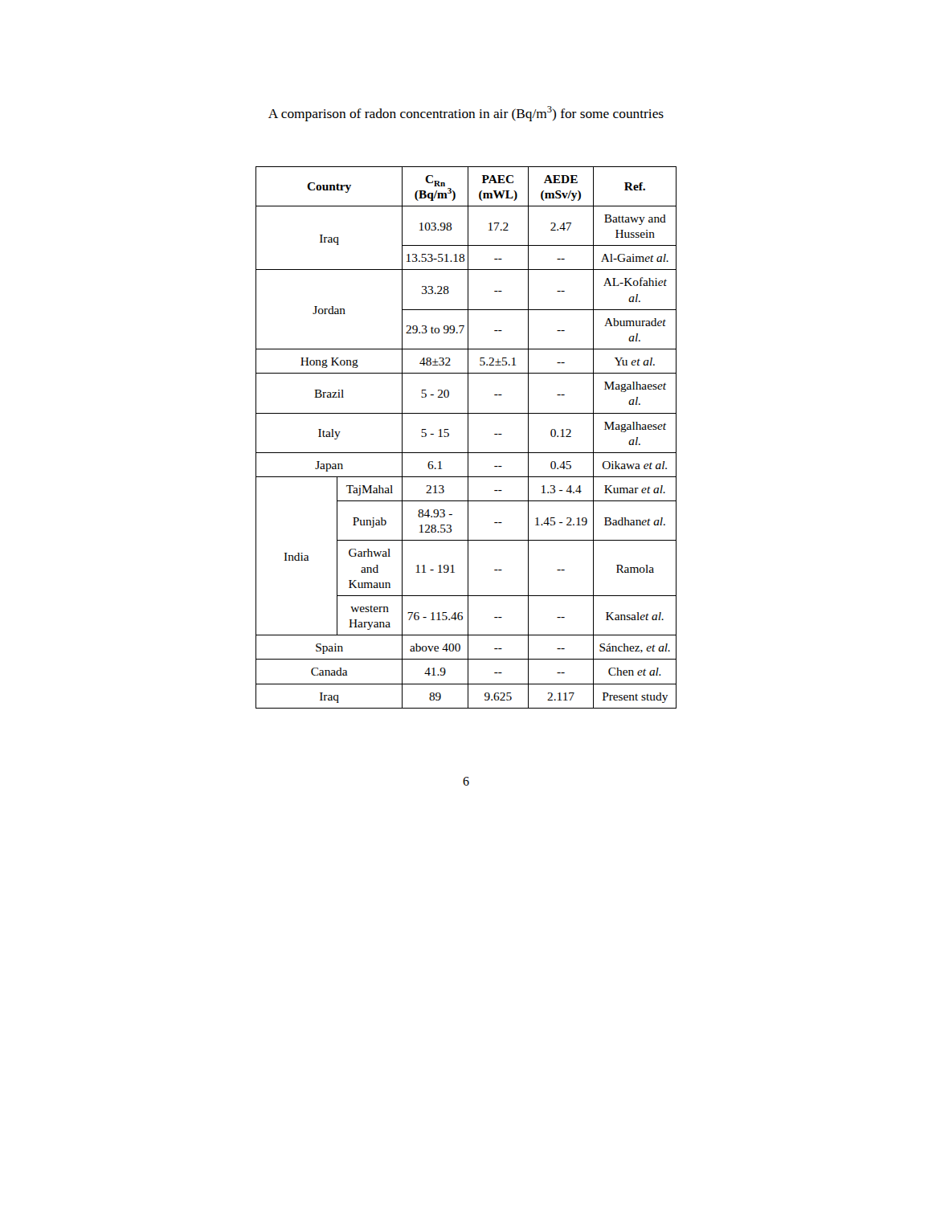A comparison of radon concentration in air (Bq/m3) for some countries
| Country | C Rn (Bq/m 3 ) | PAEC (mWL) | AEDE (mSv/y) | Ref. |
| --- | --- | --- | --- | --- |
| Iraq | 103.98 | 17.2 | 2.47 | Battawy and Hussein |
| 13.53-51.18 | -- | -- | Al-Gaim et al. |
| Jordan | 33.28 | -- | -- | AL-Kofahi et al. |
| 29.3 to 99.7 | -- | -- | Abumurad et al. |
| Hong Kong | 48±32 | 5.2±5.1 | -- | Yu et al. |
| Brazil | 5 - 20 | -- | -- | Magalhaes et al. |
| Italy | 5 - 15 | -- | 0.12 | Magalhaes et al. |
| Japan | 6.1 | -- | 0.45 | Oikawa et al. |
| India | TajMahal | 213 | -- | 1.3 - 4.4 | Kumar et al. |
| Punjab | 84.93 - 128.53 | -- | 1.45 - 2.19 | Badhan et al. |
| Garhwal and Kumaun | 11 - 191 | -- | -- | Ramola |
| western Haryana | 76 - 115.46 | -- | -- | Kansal et al. |
| Spain | above 400 | -- | -- | Sánchez, et al. |
| Canada | 41.9 | -- | -- | Chen et al. |
| Iraq | 89 | 9.625 | 2.117 | Present study |
6